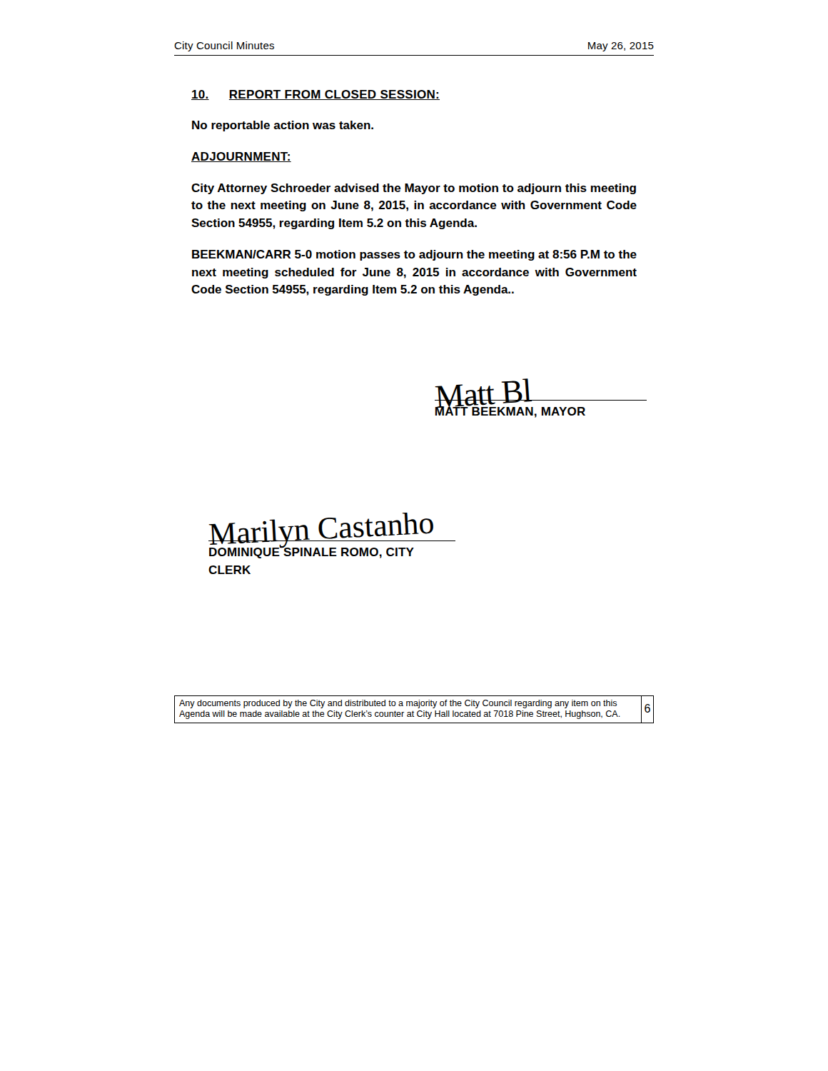City Council Minutes
May 26, 2015
10. REPORT FROM CLOSED SESSION:
No reportable action was taken.
ADJOURNMENT:
City Attorney Schroeder advised the Mayor to motion to adjourn this meeting to the next meeting on June 8, 2015, in accordance with Government Code Section 54955, regarding Item 5.2 on this Agenda.
BEEKMAN/CARR 5-0 motion passes to adjourn the meeting at 8:56 P.M to the next meeting scheduled for June 8, 2015 in accordance with Government Code Section 54955, regarding Item 5.2 on this Agenda..
Matt Bl
MATT BEEKMAN, MAYOR
Marilyn Castanho
DOMINIQUE SPINALE ROMO, CITY CLERK
Any documents produced by the City and distributed to a majority of the City Council regarding any item on this Agenda will be made available at the City Clerk’s counter at City Hall located at 7018 Pine Street, Hughson, CA.
6